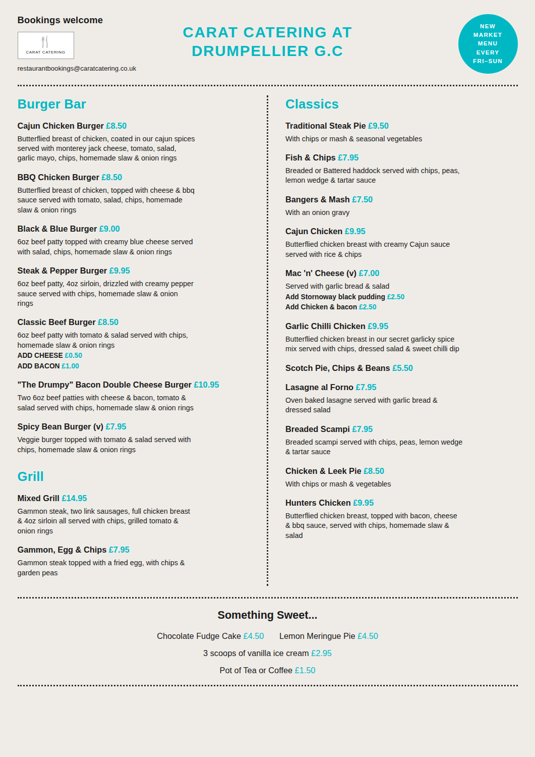Bookings welcome
🍴
Carat Catering
restaurantbookings@caratcatering.co.uk
Carat Catering at
Drumpellier G.C
New
Market
Menu
Every
Fri–Sun
Burger Bar
Cajun Chicken Burger £8.50
Butterflied breast of chicken, coated in our cajun spices served with monterey jack cheese, tomato, salad, garlic mayo, chips, homemade slaw & onion rings
BBQ Chicken Burger £8.50
Butterflied breast of chicken, topped with cheese & bbq sauce served with tomato, salad, chips, homemade slaw & onion rings
Black & Blue Burger £9.00
6oz beef patty topped with creamy blue cheese served with salad, chips, homemade slaw & onion rings
Steak & Pepper Burger £9.95
6oz beef patty, 4oz sirloin, drizzled with creamy pepper sauce served with chips, homemade slaw & onion rings
Classic Beef Burger £8.50
6oz beef patty with tomato & salad served with chips, homemade slaw & onion rings
Add cheese £0.50
Add bacon £1.00
"The Drumpy" Bacon Double Cheese Burger £10.95
Two 6oz beef patties with cheese & bacon, tomato & salad served with chips, homemade slaw & onion rings
Spicy Bean Burger (v) £7.95
Veggie burger topped with tomato & salad served with chips, homemade slaw & onion rings
Grill
Mixed Grill £14.95
Gammon steak, two link sausages, full chicken breast & 4oz sirloin all served with chips, grilled tomato & onion rings
Gammon, Egg & Chips £7.95
Gammon steak topped with a fried egg, with chips & garden peas
Classics
Traditional Steak Pie £9.50
With chips or mash & seasonal vegetables
Fish & Chips £7.95
Breaded or Battered haddock served with chips, peas, lemon wedge & tartar sauce
Bangers & Mash £7.50
With an onion gravy
Cajun Chicken £9.95
Butterflied chicken breast with creamy Cajun sauce served with rice & chips
Mac 'n' Cheese (v) £7.00
Served with garlic bread & salad
Add Stornoway black pudding £2.50
Add Chicken & bacon £2.50
Garlic Chilli Chicken £9.95
Butterflied chicken breast in our secret garlicky spice mix served with chips, dressed salad & sweet chilli dip
Scotch Pie, Chips & Beans £5.50
Lasagne al Forno £7.95
Oven baked lasagne served with garlic bread & dressed salad
Breaded Scampi £7.95
Breaded scampi served with chips, peas, lemon wedge & tartar sauce
Chicken & Leek Pie £8.50
With chips or mash & vegetables
Hunters Chicken £9.95
Butterflied chicken breast, topped with bacon, cheese & bbq sauce, served with chips, homemade slaw & salad
Something Sweet...
Chocolate Fudge Cake £4.50 Lemon Meringue Pie £4.50
3 scoops of vanilla ice cream £2.95
Pot of Tea or Coffee £1.50